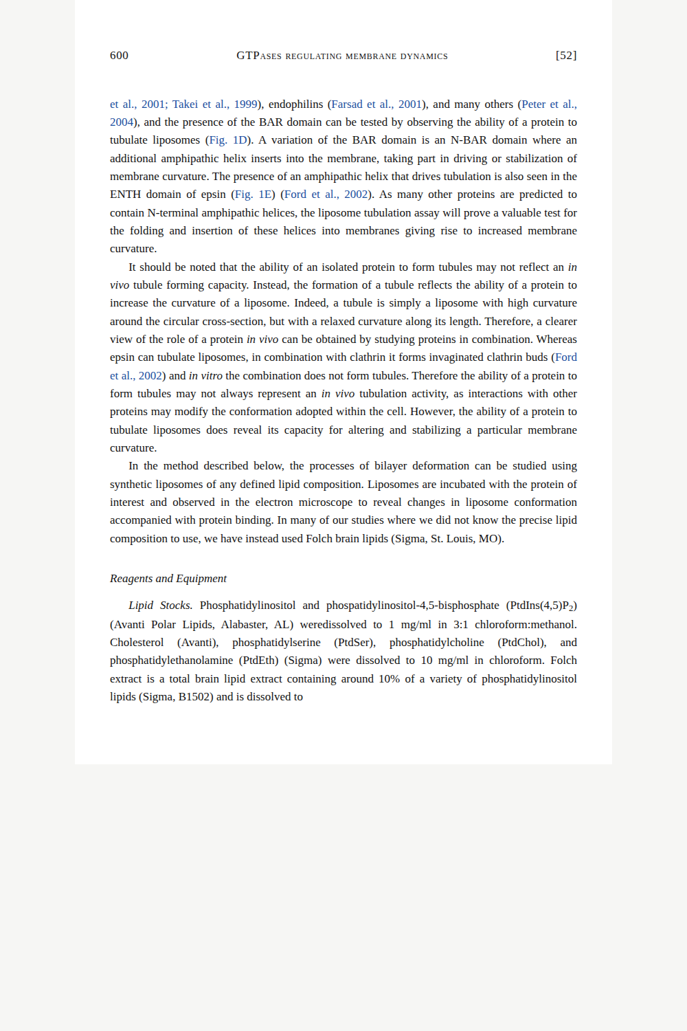600 GTPases regulating membrane dynamics [52]
et al., 2001; Takei et al., 1999), endophilins (Farsad et al., 2001), and many others (Peter et al., 2004), and the presence of the BAR domain can be tested by observing the ability of a protein to tubulate liposomes (Fig. 1D). A variation of the BAR domain is an N-BAR domain where an additional amphipathic helix inserts into the membrane, taking part in driving or stabilization of membrane curvature. The presence of an amphipathic helix that drives tubulation is also seen in the ENTH domain of epsin (Fig. 1E) (Ford et al., 2002). As many other proteins are predicted to contain N-terminal amphipathic helices, the liposome tubulation assay will prove a valuable test for the folding and insertion of these helices into membranes giving rise to increased membrane curvature.
It should be noted that the ability of an isolated protein to form tubules may not reflect an in vivo tubule forming capacity. Instead, the formation of a tubule reflects the ability of a protein to increase the curvature of a liposome. Indeed, a tubule is simply a liposome with high curvature around the circular cross-section, but with a relaxed curvature along its length. Therefore, a clearer view of the role of a protein in vivo can be obtained by studying proteins in combination. Whereas epsin can tubulate liposomes, in combination with clathrin it forms invaginated clathrin buds (Ford et al., 2002) and in vitro the combination does not form tubules. Therefore the ability of a protein to form tubules may not always represent an in vivo tubulation activity, as interactions with other proteins may modify the conformation adopted within the cell. However, the ability of a protein to tubulate liposomes does reveal its capacity for altering and stabilizing a particular membrane curvature.
In the method described below, the processes of bilayer deformation can be studied using synthetic liposomes of any defined lipid composition. Liposomes are incubated with the protein of interest and observed in the electron microscope to reveal changes in liposome conformation accompanied with protein binding. In many of our studies where we did not know the precise lipid composition to use, we have instead used Folch brain lipids (Sigma, St. Louis, MO).
Reagents and Equipment
Lipid Stocks. Phosphatidylinositol and phospatidylinositol-4,5-bisphosphate (PtdIns(4,5)P2) (Avanti Polar Lipids, Alabaster, AL) weredissolved to 1 mg/ml in 3:1 chloroform:methanol. Cholesterol (Avanti), phosphatidylserine (PtdSer), phosphatidylcholine (PtdChol), and phosphatidylethanolamine (PtdEth) (Sigma) were dissolved to 10 mg/ml in chloroform. Folch extract is a total brain lipid extract containing around 10% of a variety of phosphatidylinositol lipids (Sigma, B1502) and is dissolved to